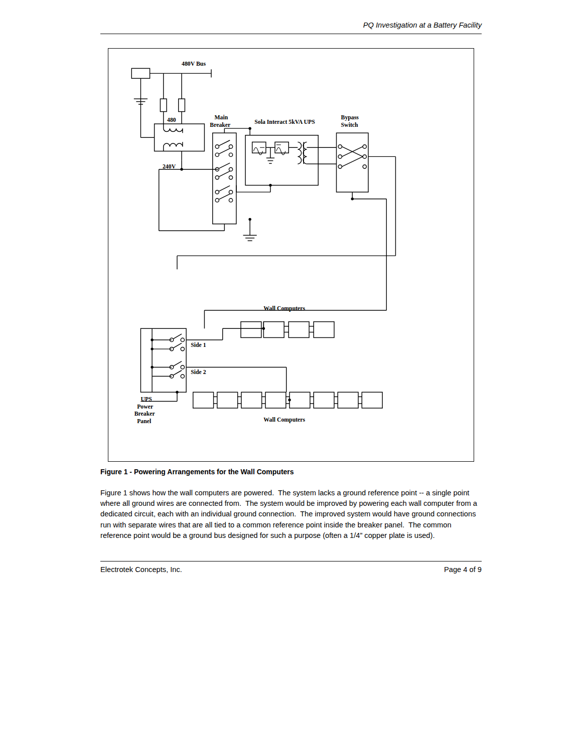PQ Investigation at a Battery Facility
480V Bus 480 240V Main Breaker Sola Interact 5kVA UPS Bypass Switch UPS Power Breaker Panel Side 1 Side 2 Wall Computers Wall Computers
Figure 1 - Powering Arrangements for the Wall Computers
Figure 1 shows how the wall computers are powered. The system lacks a ground reference point -- a single point where all ground wires are connected from. The system would be improved by powering each wall computer from a dedicated circuit, each with an individual ground connection. The improved system would have ground connections run with separate wires that are all tied to a common reference point inside the breaker panel. The common reference point would be a ground bus designed for such a purpose (often a 1/4” copper plate is used).
Electrotek Concepts, Inc. Page 4 of 9